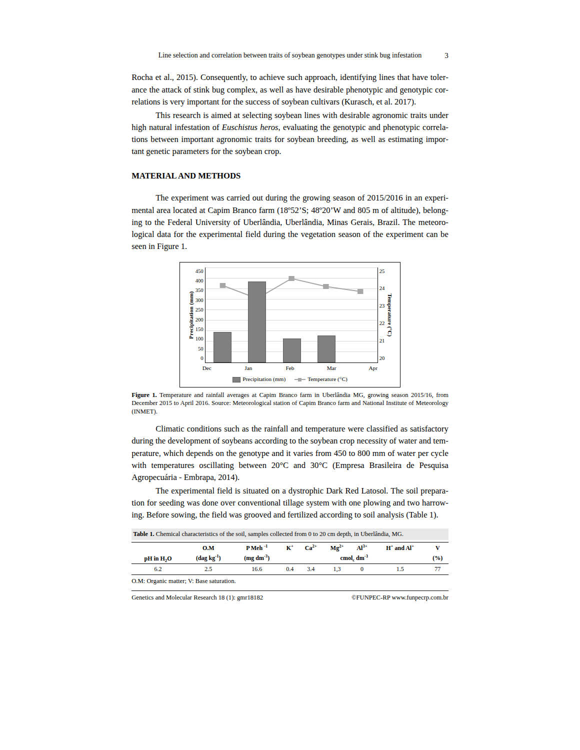Line selection and correlation between traits of soybean genotypes under stink bug infestation 3
Rocha et al., 2015). Consequently, to achieve such approach, identifying lines that have tolerance the attack of stink bug complex, as well as have desirable phenotypic and genotypic correlations is very important for the success of soybean cultivars (Kurasch, et al. 2017).
This research is aimed at selecting soybean lines with desirable agronomic traits under high natural infestation of Euschistus heros, evaluating the genotypic and phenotypic correlations between important agronomic traits for soybean breeding, as well as estimating important genetic parameters for the soybean crop.
Material and Methods
The experiment was carried out during the growing season of 2015/2016 in an experimental area located at Capim Branco farm (18º52’S; 48º20’W and 805 m of altitude), belonging to the Federal University of Uberlândia, Uberlândia, Minas Gerais, Brazil. The meteorological data for the experimental field during the vegetation season of the experiment can be seen in Figure 1.
Precipitation (mm)
450 400 350 300 250 200 150 100 50 0
25 24 23 22 21 20
Temperature (°C)
Dec Jan Feb Mar Apr
Precipitation (mm) Temperature (°C)
Figure 1. Temperature and rainfall averages at Capim Branco farm in Uberlândia MG, growing season 2015/16, from December 2015 to April 2016. Source: Meteorological station of Capim Branco farm and National Institute of Meteorology (INMET).
Climatic conditions such as the rainfall and temperature were classified as satisfactory during the development of soybeans according to the soybean crop necessity of water and temperature, which depends on the genotype and it varies from 450 to 800 mm of water per cycle with temperatures oscillating between 20°C and 30°C (Empresa Brasileira de Pesquisa Agropecuária - Embrapa, 2014).
The experimental field is situated on a dystrophic Dark Red Latosol. The soil preparation for seeding was done over conventional tillage system with one plowing and two harrowing. Before sowing, the field was grooved and fertilized according to soil analysis (Table 1).
Table 1. Chemical characteristics of the soil, samples collected from 0 to 20 cm depth, in Uberlândia, MG.
| pH in H 2 O | O.M | P Meh -1 | K + | Ca 2+ | Mg 2+ | Al 3+ | H + and Al + | V |
| --- | --- | --- | --- | --- | --- | --- | --- | --- |
| (dag kg -1 ) | (mg dm -3 ) | cmol c dm -3 | (%) |
| 6.2 | 2.5 | 16.6 | 0.4 | 3.4 | 1,3 | 0 | 1.5 | 77 |
O.M: Organic matter; V: Base saturation.
Genetics and Molecular Research 18 (1): gmr18182 ©FUNPEC-RP www.funpecrp.com.br